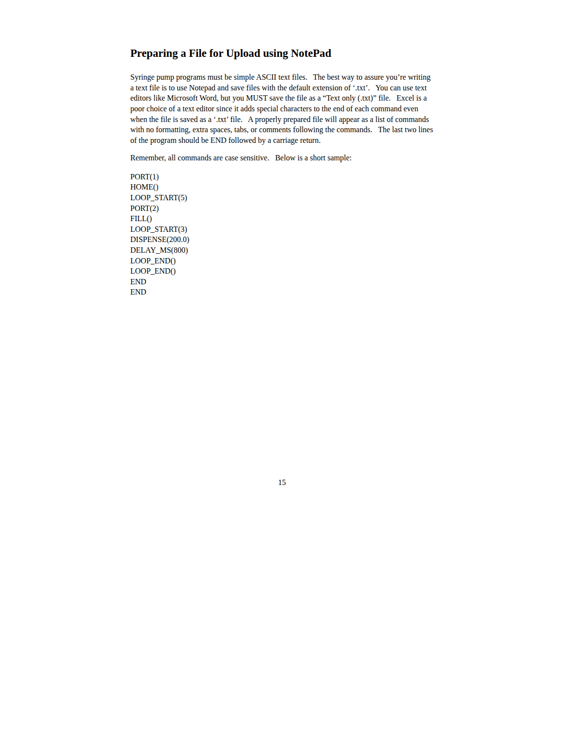Preparing a File for Upload using NotePad
Syringe pump programs must be simple ASCII text files. The best way to assure you’re writing a text file is to use Notepad and save files with the default extension of ‘.txt’. You can use text editors like Microsoft Word, but you MUST save the file as a “Text only (.txt)” file. Excel is a poor choice of a text editor since it adds special characters to the end of each command even when the file is saved as a ‘.txt’ file. A properly prepared file will appear as a list of commands with no formatting, extra spaces, tabs, or comments following the commands. The last two lines of the program should be END followed by a carriage return.
Remember, all commands are case sensitive. Below is a short sample:
PORT(1)
HOME()
LOOP_START(5)
PORT(2)
FILL()
LOOP_START(3)
DISPENSE(200.0)
DELAY_MS(800)
LOOP_END()
LOOP_END()
END
END
15